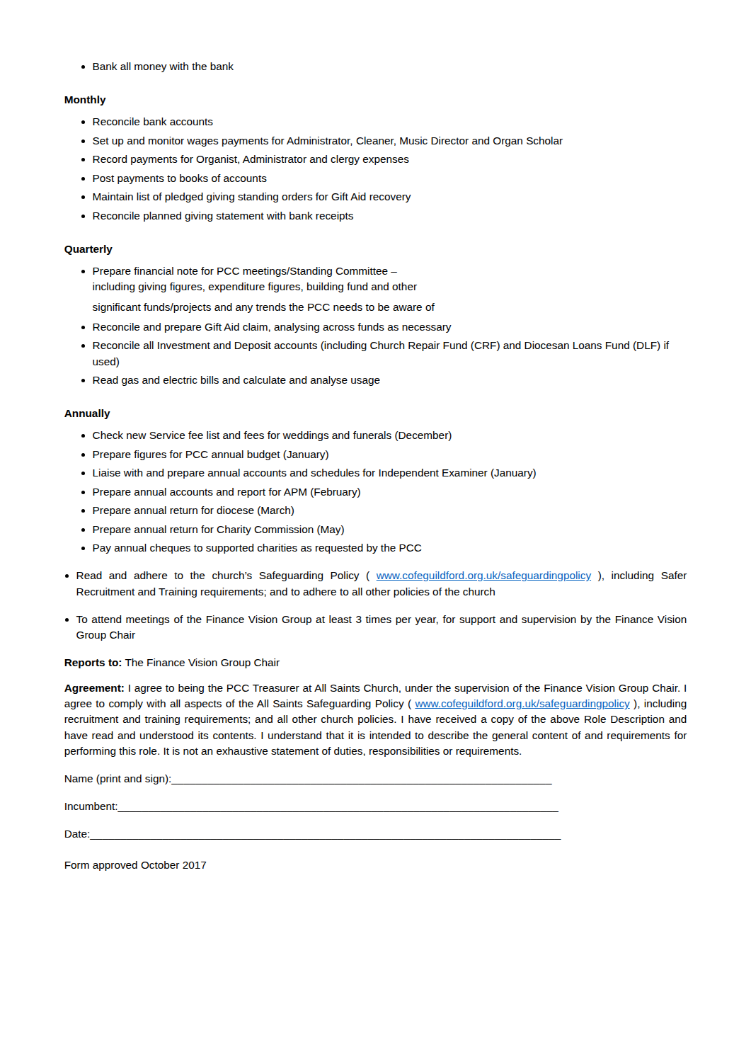Bank all money with the bank
Monthly
Reconcile bank accounts
Set up and monitor wages payments for Administrator, Cleaner, Music Director and Organ Scholar
Record payments for Organist, Administrator and clergy expenses
Post payments to books of accounts
Maintain list of pledged giving standing orders for Gift Aid recovery
Reconcile planned giving statement with bank receipts
Quarterly
Prepare financial note for PCC meetings/Standing Committee –
including giving figures, expenditure figures, building fund and other
significant funds/projects and any trends the PCC needs to be aware of
Reconcile and prepare Gift Aid claim, analysing across funds as necessary
Reconcile all Investment and Deposit accounts (including Church Repair Fund (CRF) and Diocesan Loans Fund (DLF) if used)
Read gas and electric bills and calculate and analyse usage
Annually
Check new Service fee list and fees for weddings and funerals (December)
Prepare figures for PCC annual budget (January)
Liaise with and prepare annual accounts and schedules for Independent Examiner (January)
Prepare annual accounts and report for APM (February)
Prepare annual return for diocese (March)
Prepare annual return for Charity Commission (May)
Pay annual cheques to supported charities as requested by the PCC
Read and adhere to the church’s Safeguarding Policy ( www.cofeguildford.org.uk/safeguardingpolicy ), including Safer Recruitment and Training requirements; and to adhere to all other policies of the church
To attend meetings of the Finance Vision Group at least 3 times per year, for support and supervision by the Finance Vision Group Chair
Reports to: The Finance Vision Group Chair
Agreement: I agree to being the PCC Treasurer at All Saints Church, under the supervision of the Finance Vision Group Chair. I agree to comply with all aspects of the All Saints Safeguarding Policy ( www.cofeguildford.org.uk/safeguardingpolicy ), including recruitment and training requirements; and all other church policies. I have received a copy of the above Role Description and have read and understood its contents. I understand that it is intended to describe the general content of and requirements for performing this role. It is not an exhaustive statement of duties, responsibilities or requirements.
Name (print and sign):_______________________________________________________________
Incumbent:_________________________________________________________________________
Date:______________________________________________________________________________
Form approved October 2017